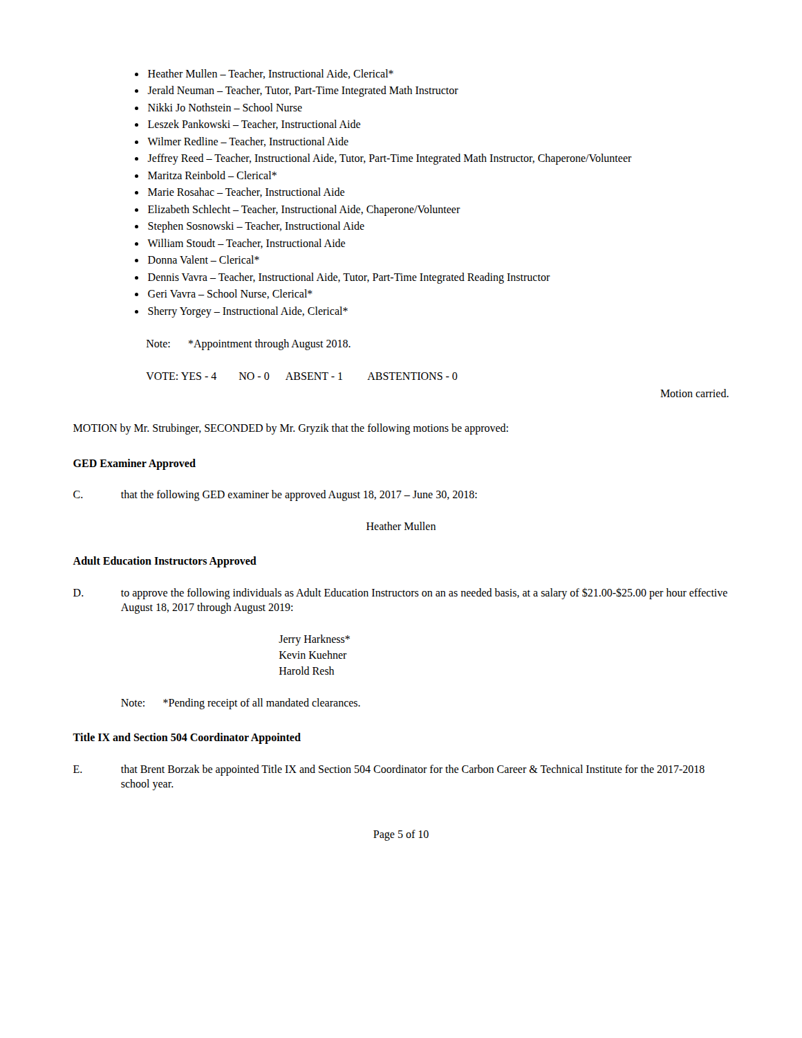Heather Mullen – Teacher, Instructional Aide, Clerical*
Jerald Neuman – Teacher, Tutor, Part-Time Integrated Math Instructor
Nikki Jo Nothstein – School Nurse
Leszek Pankowski – Teacher, Instructional Aide
Wilmer Redline – Teacher, Instructional Aide
Jeffrey Reed – Teacher, Instructional Aide, Tutor, Part-Time Integrated Math Instructor, Chaperone/Volunteer
Maritza Reinbold – Clerical*
Marie Rosahac – Teacher, Instructional Aide
Elizabeth Schlecht – Teacher, Instructional Aide, Chaperone/Volunteer
Stephen Sosnowski – Teacher, Instructional Aide
William Stoudt – Teacher, Instructional Aide
Donna Valent – Clerical*
Dennis Vavra – Teacher, Instructional Aide, Tutor, Part-Time Integrated Reading Instructor
Geri Vavra – School Nurse, Clerical*
Sherry Yorgey – Instructional Aide, Clerical*
Note:*Appointment through August 2018.
VOTE: YES - 4 NO - 0 ABSENT - 1 ABSTENTIONS - 0
Motion carried.
MOTION by Mr. Strubinger, SECONDED by Mr. Gryzik that the following motions be approved:
GED Examiner Approved
C.
that the following GED examiner be approved August 18, 2017 – June 30, 2018:
Heather Mullen
Adult Education Instructors Approved
D.
to approve the following individuals as Adult Education Instructors on an as needed basis, at a salary of $21.00-$25.00 per hour effective August 18, 2017 through August 2019:
Jerry Harkness*
Kevin Kuehner
Harold Resh
Note:*Pending receipt of all mandated clearances.
Title IX and Section 504 Coordinator Appointed
E.
that Brent Borzak be appointed Title IX and Section 504 Coordinator for the Carbon Career & Technical Institute for the 2017-2018 school year.
Page 5 of 10